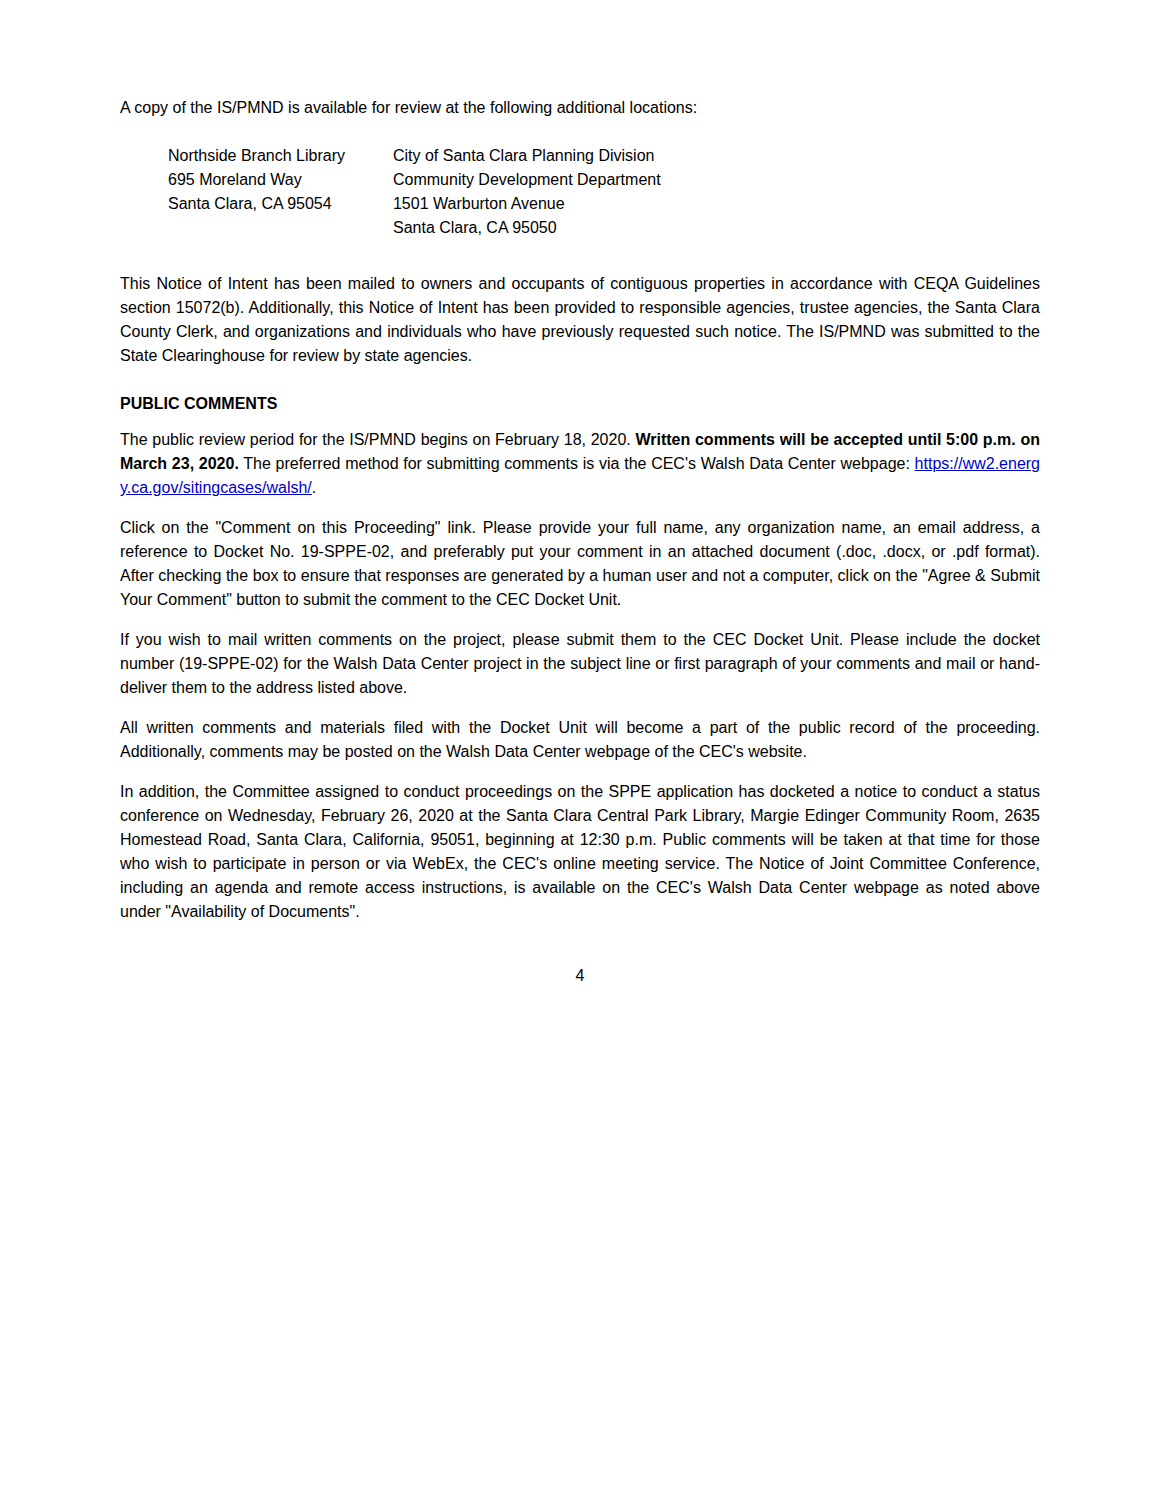A copy of the IS/PMND is available for review at the following additional locations:
| Northside Branch Library 695 Moreland Way Santa Clara, CA 95054 | City of Santa Clara Planning Division Community Development Department 1501 Warburton Avenue Santa Clara, CA 95050 |
This Notice of Intent has been mailed to owners and occupants of contiguous properties in accordance with CEQA Guidelines section 15072(b). Additionally, this Notice of Intent has been provided to responsible agencies, trustee agencies, the Santa Clara County Clerk, and organizations and individuals who have previously requested such notice. The IS/PMND was submitted to the State Clearinghouse for review by state agencies.
PUBLIC COMMENTS
The public review period for the IS/PMND begins on February 18, 2020. Written comments will be accepted until 5:00 p.m. on March 23, 2020. The preferred method for submitting comments is via the CEC's Walsh Data Center webpage: https://ww2.energy.ca.gov/sitingcases/walsh/.
Click on the "Comment on this Proceeding" link. Please provide your full name, any organization name, an email address, a reference to Docket No. 19-SPPE-02, and preferably put your comment in an attached document (.doc, .docx, or .pdf format). After checking the box to ensure that responses are generated by a human user and not a computer, click on the "Agree & Submit Your Comment" button to submit the comment to the CEC Docket Unit.
If you wish to mail written comments on the project, please submit them to the CEC Docket Unit. Please include the docket number (19-SPPE-02) for the Walsh Data Center project in the subject line or first paragraph of your comments and mail or hand-deliver them to the address listed above.
All written comments and materials filed with the Docket Unit will become a part of the public record of the proceeding. Additionally, comments may be posted on the Walsh Data Center webpage of the CEC's website.
In addition, the Committee assigned to conduct proceedings on the SPPE application has docketed a notice to conduct a status conference on Wednesday, February 26, 2020 at the Santa Clara Central Park Library, Margie Edinger Community Room, 2635 Homestead Road, Santa Clara, California, 95051, beginning at 12:30 p.m. Public comments will be taken at that time for those who wish to participate in person or via WebEx, the CEC's online meeting service. The Notice of Joint Committee Conference, including an agenda and remote access instructions, is available on the CEC's Walsh Data Center webpage as noted above under "Availability of Documents".
4